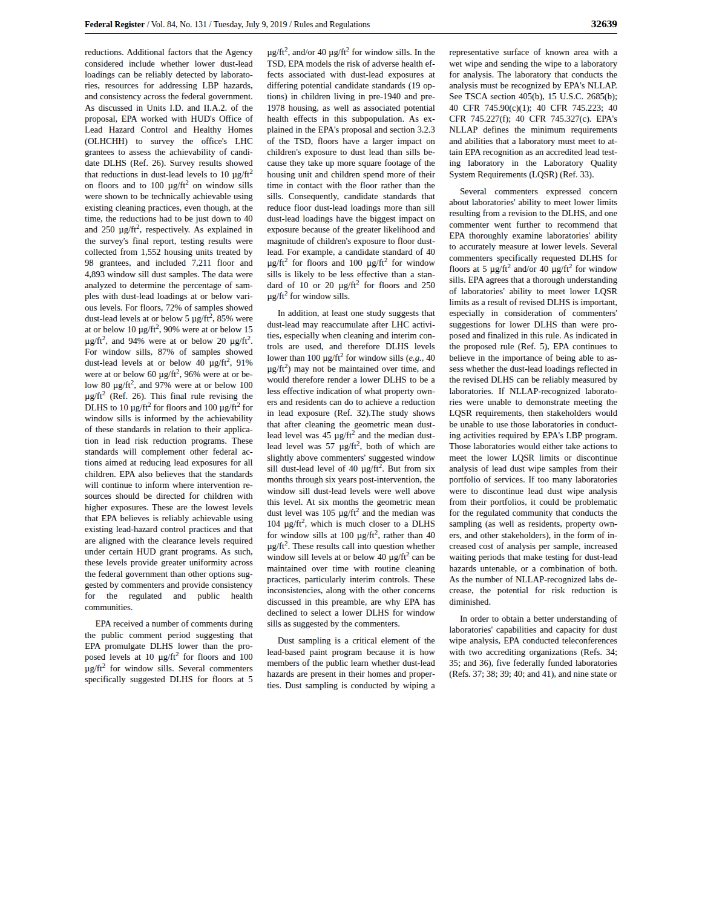Federal Register / Vol. 84, No. 131 / Tuesday, July 9, 2019 / Rules and Regulations 32639
reductions. Additional factors that the Agency considered include whether lower dust-lead loadings can be reliably detected by laboratories, resources for addressing LBP hazards, and consistency across the federal government. As discussed in Units I.D. and II.A.2. of the proposal, EPA worked with HUD's Office of Lead Hazard Control and Healthy Homes (OLHCHH) to survey the office's LHC grantees to assess the achievability of candidate DLHS (Ref. 26). Survey results showed that reductions in dust-lead levels to 10 µg/ft2 on floors and to 100 µg/ft2 on window sills were shown to be technically achievable using existing cleaning practices, even though, at the time, the reductions had to be just down to 40 and 250 µg/ft2, respectively. As explained in the survey's final report, testing results were collected from 1,552 housing units treated by 98 grantees, and included 7,211 floor and 4,893 window sill dust samples. The data were analyzed to determine the percentage of samples with dust-lead loadings at or below various levels. For floors, 72% of samples showed dust-lead levels at or below 5 µg/ft2, 85% were at or below 10 µg/ft2, 90% were at or below 15 µg/ft2, and 94% were at or below 20 µg/ft2. For window sills, 87% of samples showed dust-lead levels at or below 40 µg/ft2, 91% were at or below 60 µg/ft2, 96% were at or below 80 µg/ft2, and 97% were at or below 100 µg/ft2 (Ref. 26). This final rule revising the DLHS to 10 µg/ft2 for floors and 100 µg/ft2 for window sills is informed by the achievability of these standards in relation to their application in lead risk reduction programs. These standards will complement other federal actions aimed at reducing lead exposures for all children. EPA also believes that the standards will continue to inform where intervention resources should be directed for children with higher exposures. These are the lowest levels that EPA believes is reliably achievable using existing lead-hazard control practices and that are aligned with the clearance levels required under certain HUD grant programs. As such, these levels provide greater uniformity across the federal government than other options suggested by commenters and provide consistency for the regulated and public health communities.
EPA received a number of comments during the public comment period suggesting that EPA promulgate DLHS lower than the proposed levels at 10 µg/ft2 for floors and 100 µg/ft2 for window sills. Several commenters specifically suggested DLHS for floors at 5 µg/ft2, and/or 40 µg/ft2 for window sills. In the TSD, EPA models the risk of adverse health effects associated with dust-lead exposures at differing potential candidate standards (19 options) in children living in pre-1940 and pre-1978 housing, as well as associated potential health effects in this subpopulation. As explained in the EPA's proposal and section 3.2.3 of the TSD, floors have a larger impact on children's exposure to dust lead than sills because they take up more square footage of the housing unit and children spend more of their time in contact with the floor rather than the sills. Consequently, candidate standards that reduce floor dust-lead loadings more than sill dust-lead loadings have the biggest impact on exposure because of the greater likelihood and magnitude of children's exposure to floor dust-lead. For example, a candidate standard of 40 µg/ft2 for floors and 100 µg/ft2 for window sills is likely to be less effective than a standard of 10 or 20 µg/ft2 for floors and 250 µg/ft2 for window sills.
In addition, at least one study suggests that dust-lead may reaccumulate after LHC activities, especially when cleaning and interim controls are used, and therefore DLHS levels lower than 100 µg/ft2 for window sills (e.g., 40 µg/ft2) may not be maintained over time, and would therefore render a lower DLHS to be a less effective indication of what property owners and residents can do to achieve a reduction in lead exposure (Ref. 32).The study shows that after cleaning the geometric mean dust-lead level was 45 µg/ft2 and the median dust-lead level was 57 µg/ft2, both of which are slightly above commenters' suggested window sill dust-lead level of 40 µg/ft2. But from six months through six years post-intervention, the window sill dust-lead levels were well above this level. At six months the geometric mean dust level was 105 µg/ft2 and the median was 104 µg/ft2, which is much closer to a DLHS for window sills at 100 µg/ft2, rather than 40 µg/ft2. These results call into question whether window sill levels at or below 40 µg/ft2 can be maintained over time with routine cleaning practices, particularly interim controls. These inconsistencies, along with the other concerns discussed in this preamble, are why EPA has declined to select a lower DLHS for window sills as suggested by the commenters.
Dust sampling is a critical element of the lead-based paint program because it is how members of the public learn whether dust-lead hazards are present in their homes and properties. Dust sampling is conducted by wiping a representative surface of known area with a wet wipe and sending the wipe to a laboratory for analysis. The laboratory that conducts the analysis must be recognized by EPA's NLLAP. See TSCA section 405(b), 15 U.S.C. 2685(b); 40 CFR 745.90(c)(1); 40 CFR 745.223; 40 CFR 745.227(f); 40 CFR 745.327(c). EPA's NLLAP defines the minimum requirements and abilities that a laboratory must meet to attain EPA recognition as an accredited lead testing laboratory in the Laboratory Quality System Requirements (LQSR) (Ref. 33).
Several commenters expressed concern about laboratories' ability to meet lower limits resulting from a revision to the DLHS, and one commenter went further to recommend that EPA thoroughly examine laboratories' ability to accurately measure at lower levels. Several commenters specifically requested DLHS for floors at 5 µg/ft2 and/or 40 µg/ft2 for window sills. EPA agrees that a thorough understanding of laboratories' ability to meet lower LQSR limits as a result of revised DLHS is important, especially in consideration of commenters' suggestions for lower DLHS than were proposed and finalized in this rule. As indicated in the proposed rule (Ref. 5), EPA continues to believe in the importance of being able to assess whether the dust-lead loadings reflected in the revised DLHS can be reliably measured by laboratories. If NLLAP-recognized laboratories were unable to demonstrate meeting the LQSR requirements, then stakeholders would be unable to use those laboratories in conducting activities required by EPA's LBP program. Those laboratories would either take actions to meet the lower LQSR limits or discontinue analysis of lead dust wipe samples from their portfolio of services. If too many laboratories were to discontinue lead dust wipe analysis from their portfolios, it could be problematic for the regulated community that conducts the sampling (as well as residents, property owners, and other stakeholders), in the form of increased cost of analysis per sample, increased waiting periods that make testing for dust-lead hazards untenable, or a combination of both. As the number of NLLAP-recognized labs decrease, the potential for risk reduction is diminished.
In order to obtain a better understanding of laboratories' capabilities and capacity for dust wipe analysis, EPA conducted teleconferences with two accrediting organizations (Refs. 34; 35; and 36), five federally funded laboratories (Refs. 37; 38; 39; 40; and 41), and nine state or